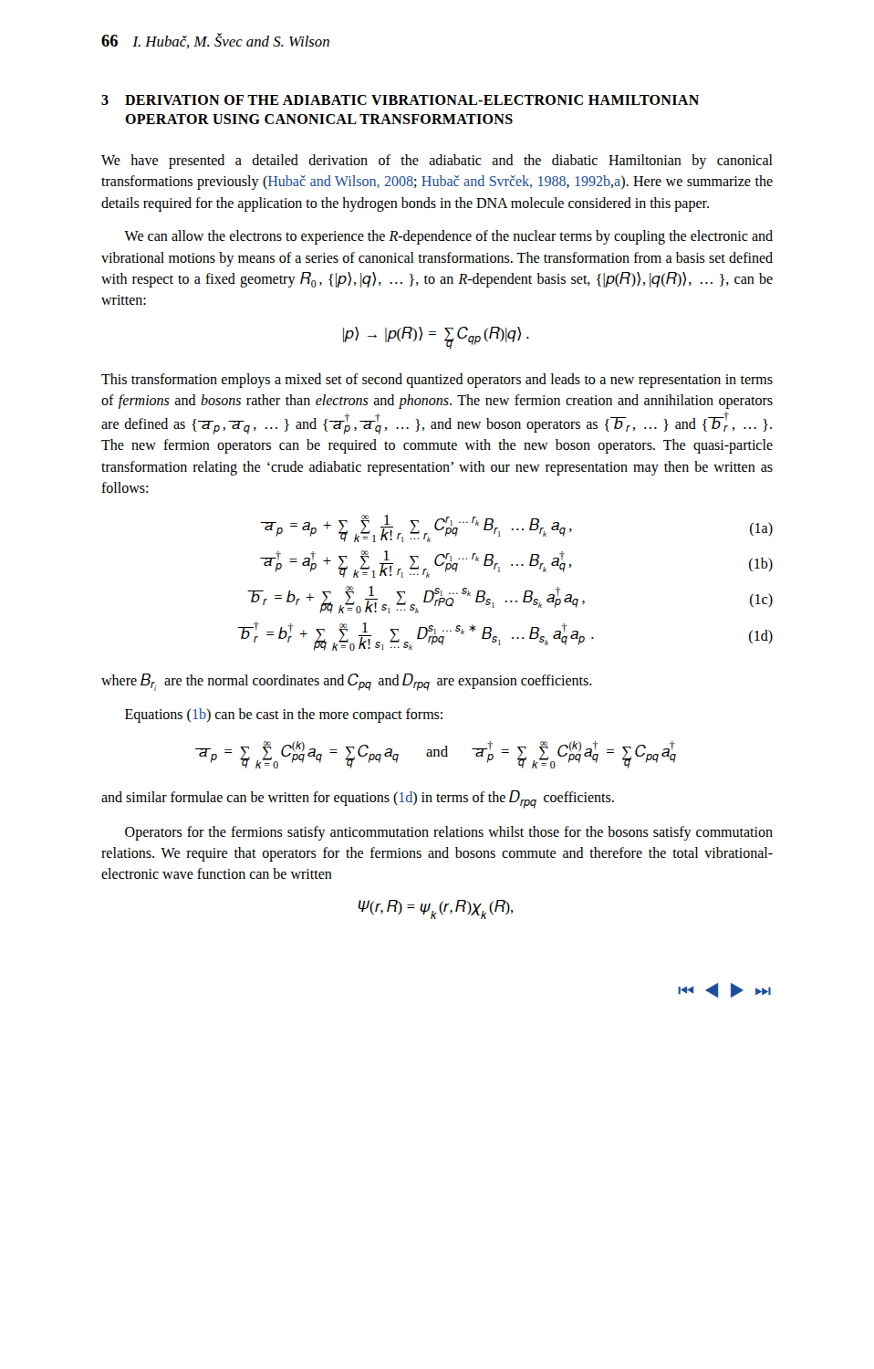66 I. Hubač, M. Švec and S. Wilson
3 DERIVATION OF THE ADIABATIC VIBRATIONAL-ELECTRONIC HAMILTONIAN OPERATOR USING CANONICAL TRANSFORMATIONS
We have presented a detailed derivation of the adiabatic and the diabatic Hamiltonian by canonical transformations previously (Hubač and Wilson, 2008; Hubač and Svrček, 1988, 1992b,a). Here we summarize the details required for the application to the hydrogen bonds in the DNA molecule considered in this paper.
We can allow the electrons to experience the R-dependence of the nuclear terms by coupling the electronic and vibrational motions by means of a series of canonical transformations. The transformation from a basis set defined with respect to a fixed geometry R0, {|p⟩,|q⟩,…}, to an R-dependent basis set, {|p(R)⟩,|q(R)⟩,…}, can be written:
|p⟩ → |p(R)⟩ = ∑q Cqp (R) |q⟩ .
This transformation employs a mixed set of second quantized operators and leads to a new representation in terms of fermions and bosons rather than electrons and phonons. The new fermion creation and annihilation operators are defined as {a―p,a―q,…} and {a―p†,a―q†,…}, and new boson operators as {b―r,…} and {b―r†,…}. The new fermion operators can be required to commute with the new boson operators. The quasi-particle transformation relating the ‘crude adiabatic representation’ with our new representation may then be written as follows:
a―p = ap + ∑q ∑k=1∞ 1k! ∑r1…rk Cpqr1…rk Br1 … Brk aq ,
(1a)
a―p† = ap† + ∑q ∑k=1∞ 1k! ∑r1…rk Cpqr1…rk Br1 … Brk aq† ,
(1b)
b―r = br + ∑pq ∑k=0∞ 1k! ∑s1…sk DrPQs1…sk Bs1 … Bsk ap† aq ,
(1c)
b―r† = br† + ∑pq ∑k=0∞ 1k! ∑s1…sk Drpqs1…sk∗ Bs1 … Bsk aq† ap .
(1d)
where Bri are the normal coordinates and Cpq and Drpq are expansion coefficients.
Equations (1b) can be cast in the more compact forms:
a―p = ∑q ∑k=0∞ Cpq(k) aq = ∑q Cpq aq and a―p† = ∑q ∑k=0∞ Cpq(k) aq† = ∑q Cpq aq†
and similar formulae can be written for equations (1d) in terms of the Drpq coefficients.
Operators for the fermions satisfy anticommutation relations whilst those for the bosons satisfy commutation relations. We require that operators for the fermions and bosons commute and therefore the total vibrational-electronic wave function can be written
Ψ (r,R) = ψk (r,R) χk (R) ,
⏮ ◀ ▶ ⏭